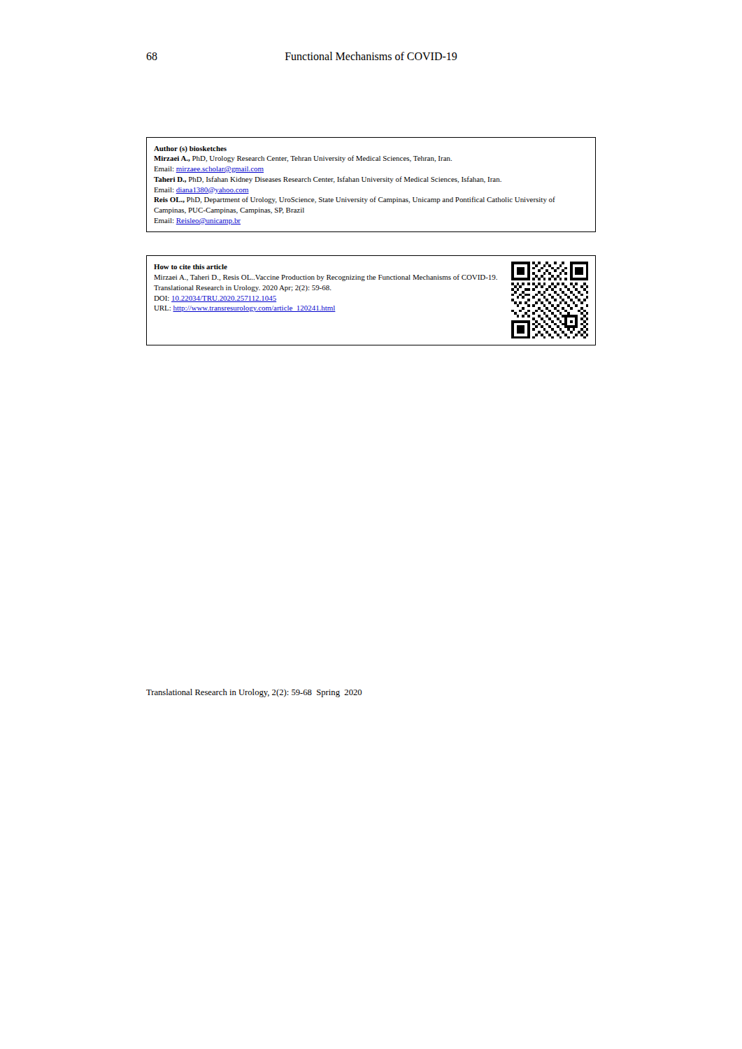68
Functional Mechanisms of COVID-19
Author (s) biosketches
Mirzaei A., PhD, Urology Research Center, Tehran University of Medical Sciences, Tehran, Iran.
Email: mirzaee.scholar@gmail.com
Taheri D., PhD, Isfahan Kidney Diseases Research Center, Isfahan University of Medical Sciences, Isfahan, Iran.
Email: diana1380@yahoo.com
Reis OL., PhD, Department of Urology, UroScience, State University of Campinas, Unicamp and Pontifical Catholic University of Campinas, PUC-Campinas, Campinas, SP, Brazil
Email: Reisleo@unicamp.br
How to cite this article
Mirzaei A., Taheri D., Resis OL..Vaccine Production by Recognizing the Functional Mechanisms of COVID-19. Translational Research in Urology. 2020 Apr; 2(2): 59-68.
DOI: 10.22034/TRU.2020.257112.1045
URL: http://www.transresurology.com/article_120241.html
Translational Research in Urology, 2(2): 59-68 Spring 2020